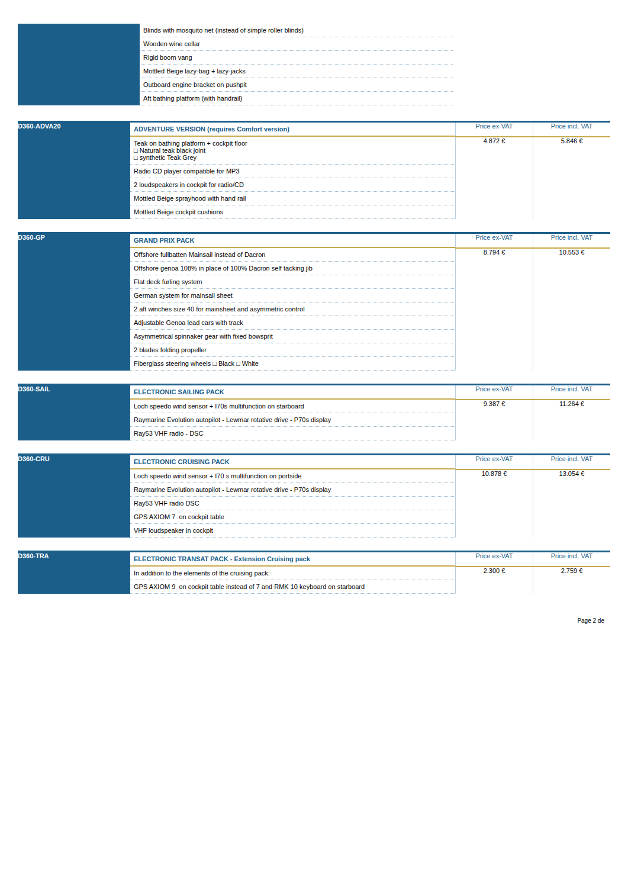| | / Blinds with mosquito net (instead of simple roller blinds) / / Wooden wine cellar / / Rigid boom vang / / Mottled Beige lazy-bag + lazy-jacks / / Outboard engine bracket on pushpit / / Aft bathing platform (with handrail) / | | |
| D360-ADVA20 | / ADVENTURE VERSION (requires Comfort version) / | Price ex-VAT | Price incl. VAT |
| / Teak on bathing platform + cockpit floor □ Natural teak black joint □ synthetic Teak Grey / / Radio CD player compatible for MP3 / / 2 loudspeakers in cockpit for radio/CD / / Mottled Beige sprayhood with hand rail / / Mottled Beige cockpit cushions / | 4.872 € | 5.846 € |
| D360-GP | / GRAND PRIX PACK / | Price ex-VAT | Price incl. VAT |
| / Offshore fullbatten Mainsail instead of Dacron / / Offshore genoa 108% in place of 100% Dacron self tacking jib / / Flat deck furling system / / German system for mainsail sheet / / 2 aft winches size 40 for mainsheet and asymmetric control / / Adjustable Genoa lead cars with track / / Asymmetrical spinnaker gear with fixed bowsprit / / 2 blades folding propeller / / Fiberglass steering wheels □ Black □ White / | 8.794 € | 10.553 € |
| D360-SAIL | / ELECTRONIC SAILING PACK / | Price ex-VAT | Price incl. VAT |
| / Loch speedo wind sensor + I70s multifunction on starboard / / Raymarine Evolution autopilot - Lewmar rotative drive - P70s display / / Ray53 VHF radio - DSC / | 9.387 € | 11.264 € |
| D360-CRU | / ELECTRONIC CRUISING PACK / | Price ex-VAT | Price incl. VAT |
| / Loch speedo wind sensor + I70 s multifunction on portside / / Raymarine Evolution autopilot - Lewmar rotative drive - P70s display / / Ray53 VHF radio DSC / / GPS AXIOM 7 on cockpit table / / VHF loudspeaker in cockpit / | 10.878 € | 13.054 € |
| D360-TRA | / ELECTRONIC TRANSAT PACK - Extension Cruising pack / | Price ex-VAT | Price incl. VAT |
| / In addition to the elements of the cruising pack: / / GPS AXIOM 9 on cockpit table instead of 7 and RMK 10 keyboard on starboard / | 2.300 € | 2.759 € |
Page 2 de